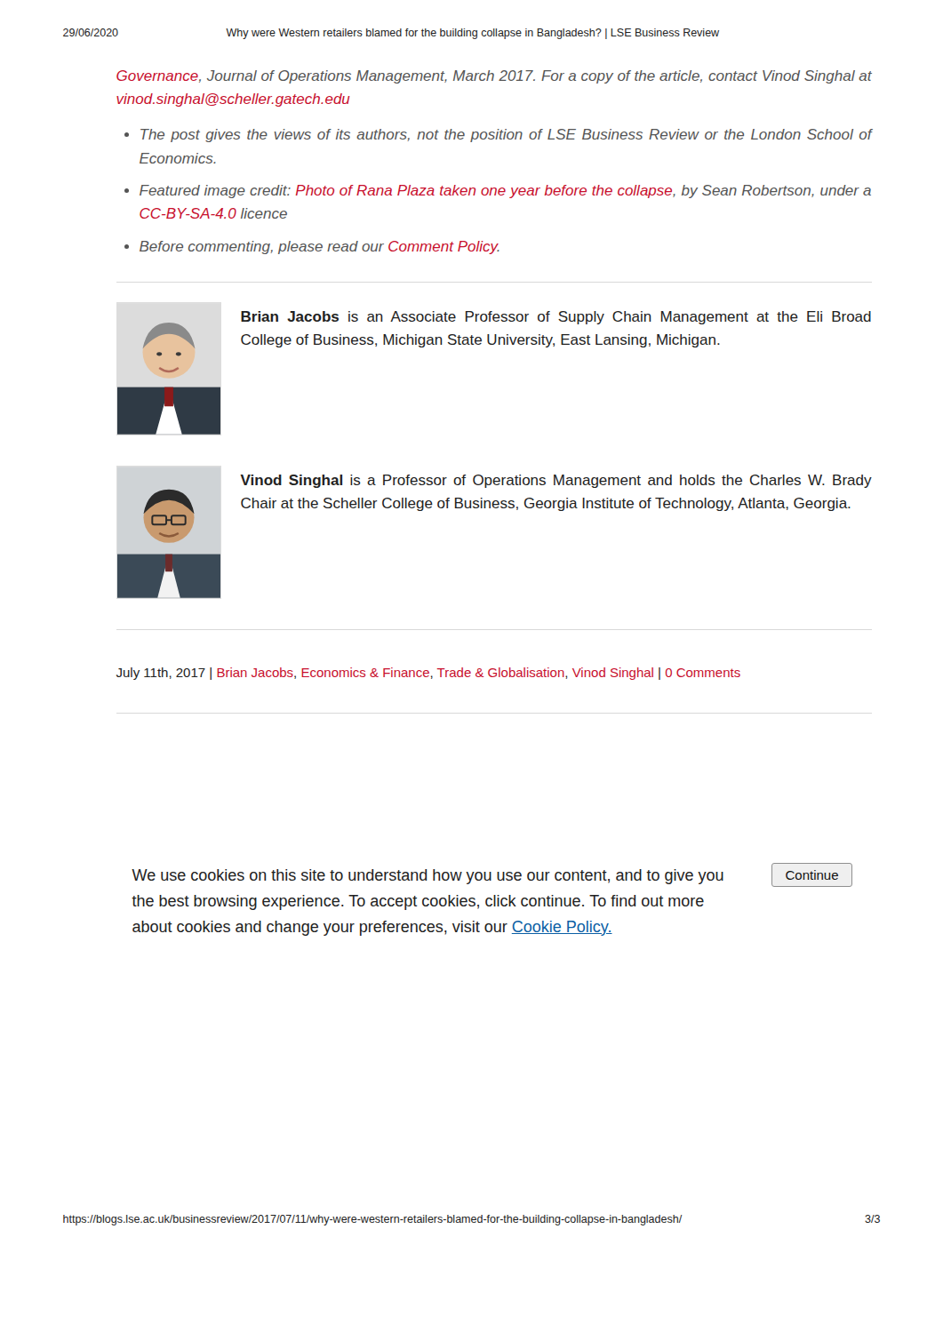29/06/2020
Why were Western retailers blamed for the building collapse in Bangladesh? | LSE Business Review
Governance, Journal of Operations Management, March 2017. For a copy of the article, contact Vinod Singhal at vinod.singhal@scheller.gatech.edu
The post gives the views of its authors, not the position of LSE Business Review or the London School of Economics.
Featured image credit: Photo of Rana Plaza taken one year before the collapse, by Sean Robertson, under a CC-BY-SA-4.0 licence
Before commenting, please read our Comment Policy.
Brian Jacobs is an Associate Professor of Supply Chain Management at the Eli Broad College of Business, Michigan State University, East Lansing, Michigan.
Vinod Singhal is a Professor of Operations Management and holds the Charles W. Brady Chair at the Scheller College of Business, Georgia Institute of Technology, Atlanta, Georgia.
July 11th, 2017 | Brian Jacobs, Economics & Finance, Trade & Globalisation, Vinod Singhal | 0 Comments
We use cookies on this site to understand how you use our content, and to give you the best browsing experience. To accept cookies, click continue. To find out more about cookies and change your preferences, visit our Cookie Policy.
Continue
https://blogs.lse.ac.uk/businessreview/2017/07/11/why-were-western-retailers-blamed-for-the-building-collapse-in-bangladesh/
3/3